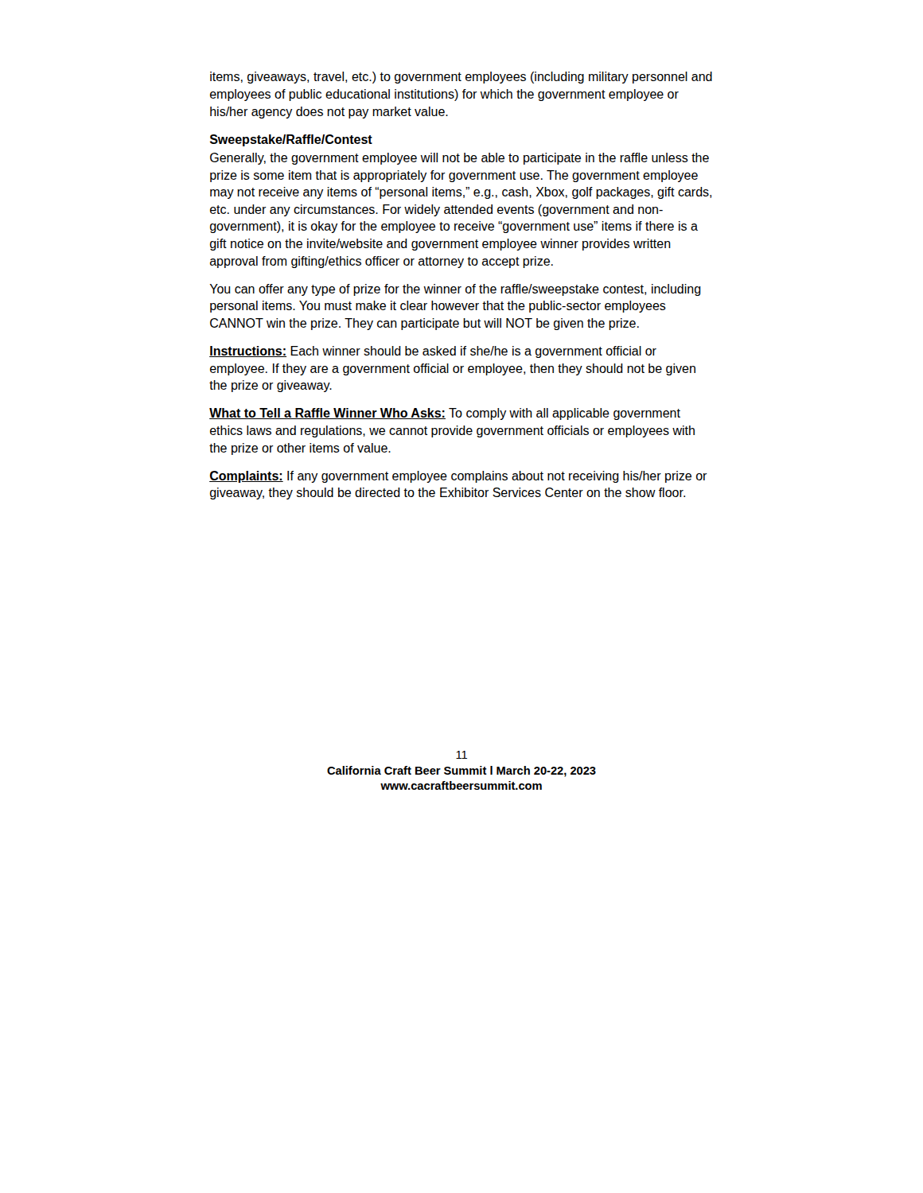items, giveaways, travel, etc.) to government employees (including military personnel and employees of public educational institutions) for which the government employee or his/her agency does not pay market value.
Sweepstake/Raffle/Contest
Generally, the government employee will not be able to participate in the raffle unless the prize is some item that is appropriately for government use. The government employee may not receive any items of “personal items,” e.g., cash, Xbox, golf packages, gift cards, etc. under any circumstances. For widely attended events (government and non-government), it is okay for the employee to receive “government use” items if there is a gift notice on the invite/website and government employee winner provides written approval from gifting/ethics officer or attorney to accept prize.
You can offer any type of prize for the winner of the raffle/sweepstake contest, including personal items. You must make it clear however that the public-sector employees CANNOT win the prize. They can participate but will NOT be given the prize.
Instructions: Each winner should be asked if she/he is a government official or employee. If they are a government official or employee, then they should not be given the prize or giveaway.
What to Tell a Raffle Winner Who Asks: To comply with all applicable government ethics laws and regulations, we cannot provide government officials or employees with the prize or other items of value.
Complaints: If any government employee complains about not receiving his/her prize or giveaway, they should be directed to the Exhibitor Services Center on the show floor.
11
California Craft Beer Summit l March 20-22, 2023
www.cacraftbeersummit.com